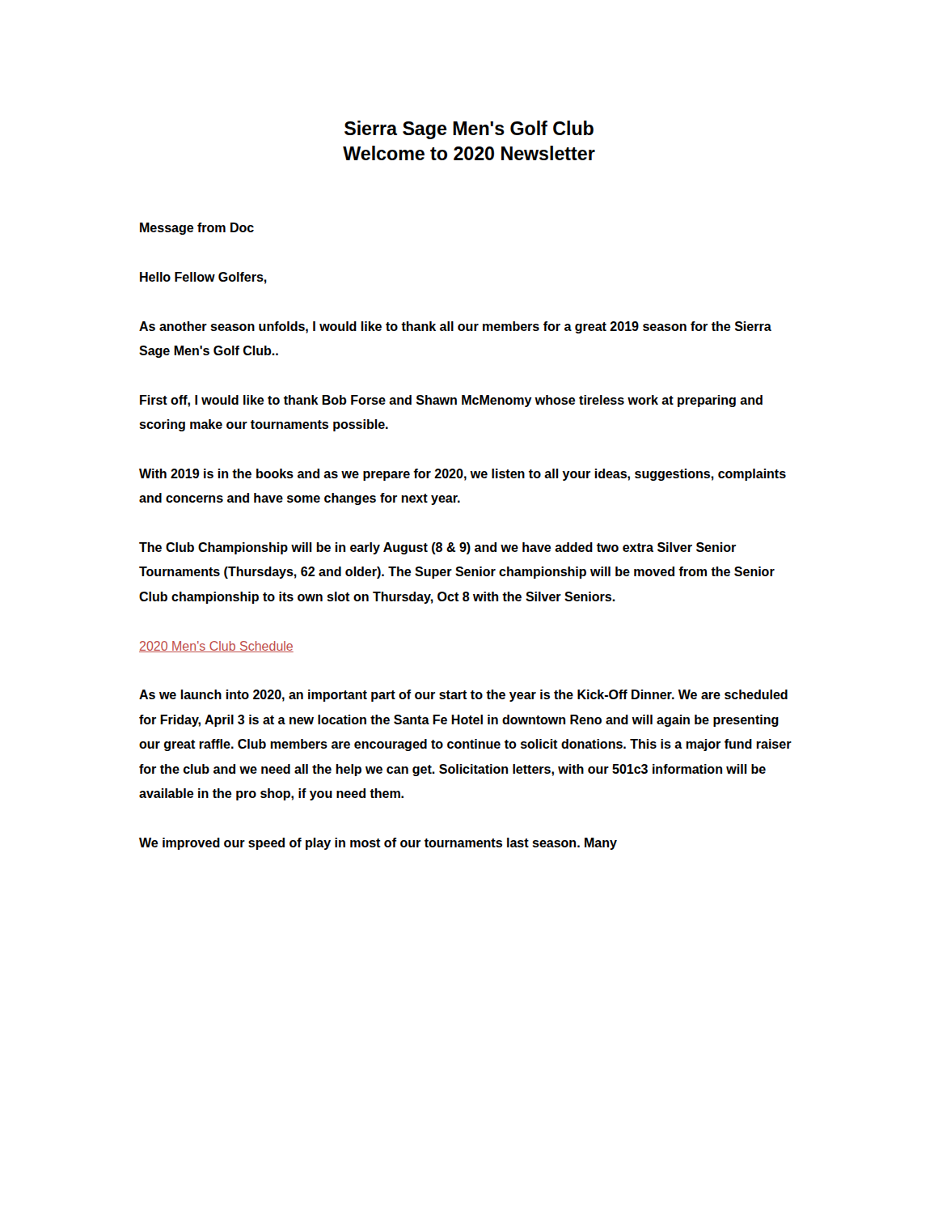Sierra Sage Men's Golf Club
Welcome to 2020 Newsletter
Message from Doc
Hello Fellow Golfers,
As another season unfolds, I would like to thank all our members for a great 2019 season for the Sierra Sage Men's Golf Club..
First off, I would like to thank Bob Forse and Shawn McMenomy whose tireless work at preparing and scoring make our tournaments possible.
With 2019 is in the books and as we prepare for 2020, we listen to all your ideas, suggestions, complaints and concerns and have some changes for next year.
The Club Championship will be in early August (8 & 9) and we have added two extra Silver Senior Tournaments (Thursdays, 62 and older). The Super Senior championship will be moved from the Senior Club championship to its own slot on Thursday, Oct 8 with the Silver Seniors.
2020 Men's Club Schedule
As we launch into 2020, an important part of our start to the year is the Kick-Off Dinner. We are scheduled for Friday, April 3 is at a new location the Santa Fe Hotel in downtown Reno and will again be presenting our great raffle. Club members are encouraged to continue to solicit donations. This is a major fund raiser for the club and we need all the help we can get. Solicitation letters, with our 501c3 information will be available in the pro shop, if you need them.
We improved our speed of play in most of our tournaments last season. Many